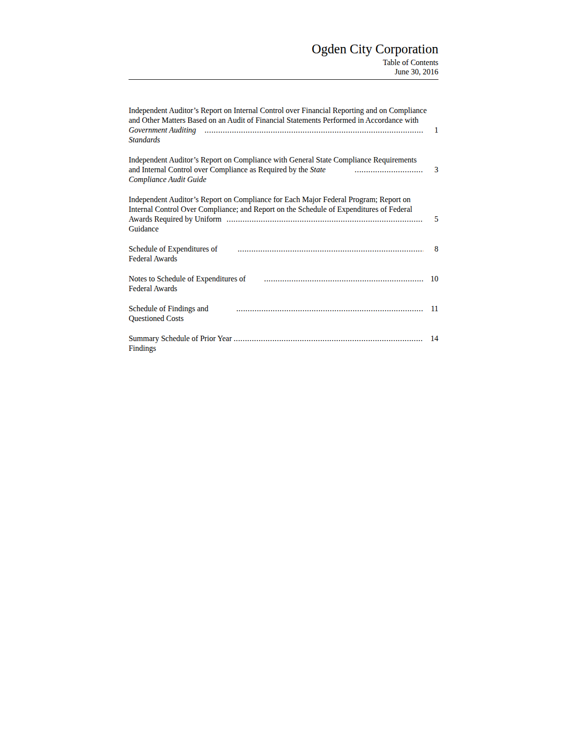Ogden City Corporation
Table of Contents
June 30, 2016
Independent Auditor’s Report on Internal Control over Financial Reporting and on Compliance and Other Matters Based on an Audit of Financial Statements Performed in Accordance with Government Auditing Standards ................................................................................................................................. 1
Independent Auditor’s Report on Compliance with General State Compliance Requirements and Internal Control over Compliance as Required by the State Compliance Audit Guide ..................................... 3
Independent Auditor’s Report on Compliance for Each Major Federal Program; Report on Internal Control Over Compliance; and Report on the Schedule of Expenditures of Federal Awards Required by Uniform Guidance ............................................................................................................... 5
Schedule of Expenditures of Federal Awards ......................................................................................................... 8
Notes to Schedule of Expenditures of Federal Awards ....................................................................................... 10
Schedule of Findings and Questioned Costs ......................................................................................................... 11
Summary Schedule of Prior Year Findings .......................................................................................................... 14